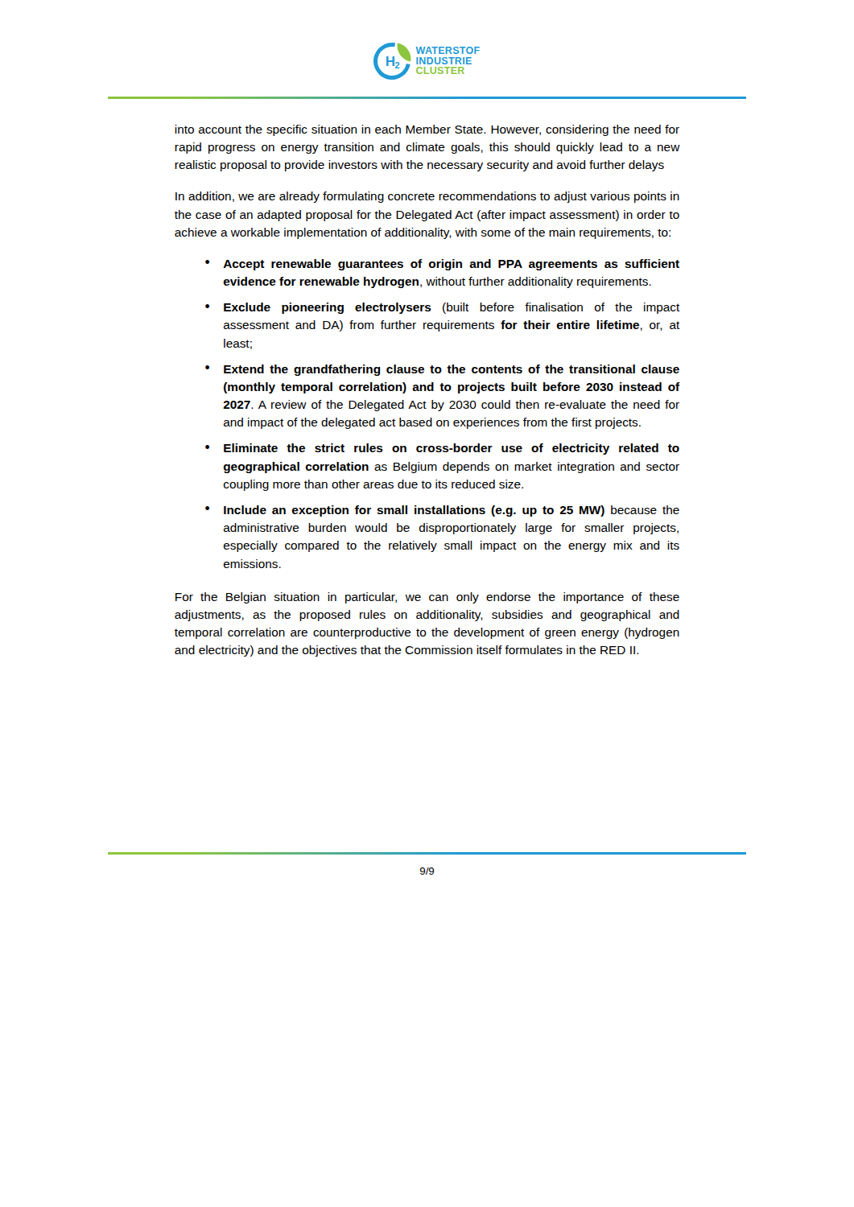H2
WATERSTOF
INDUSTRIE
CLUSTER
into account the specific situation in each Member State. However, considering the need for rapid progress on energy transition and climate goals, this should quickly lead to a new realistic proposal to provide investors with the necessary security and avoid further delays
In addition, we are already formulating concrete recommendations to adjust various points in the case of an adapted proposal for the Delegated Act (after impact assessment) in order to achieve a workable implementation of additionality, with some of the main requirements, to:
Accept renewable guarantees of origin and PPA agreements as sufficient evidence for renewable hydrogen, without further additionality requirements.
Exclude pioneering electrolysers (built before finalisation of the impact assessment and DA) from further requirements for their entire lifetime, or, at least;
Extend the grandfathering clause to the contents of the transitional clause (monthly temporal correlation) and to projects built before 2030 instead of 2027. A review of the Delegated Act by 2030 could then re-evaluate the need for and impact of the delegated act based on experiences from the first projects.
Eliminate the strict rules on cross-border use of electricity related to geographical correlation as Belgium depends on market integration and sector coupling more than other areas due to its reduced size.
Include an exception for small installations (e.g. up to 25 MW) because the administrative burden would be disproportionately large for smaller projects, especially compared to the relatively small impact on the energy mix and its emissions.
For the Belgian situation in particular, we can only endorse the importance of these adjustments, as the proposed rules on additionality, subsidies and geographical and temporal correlation are counterproductive to the development of green energy (hydrogen and electricity) and the objectives that the Commission itself formulates in the RED II.
9/9